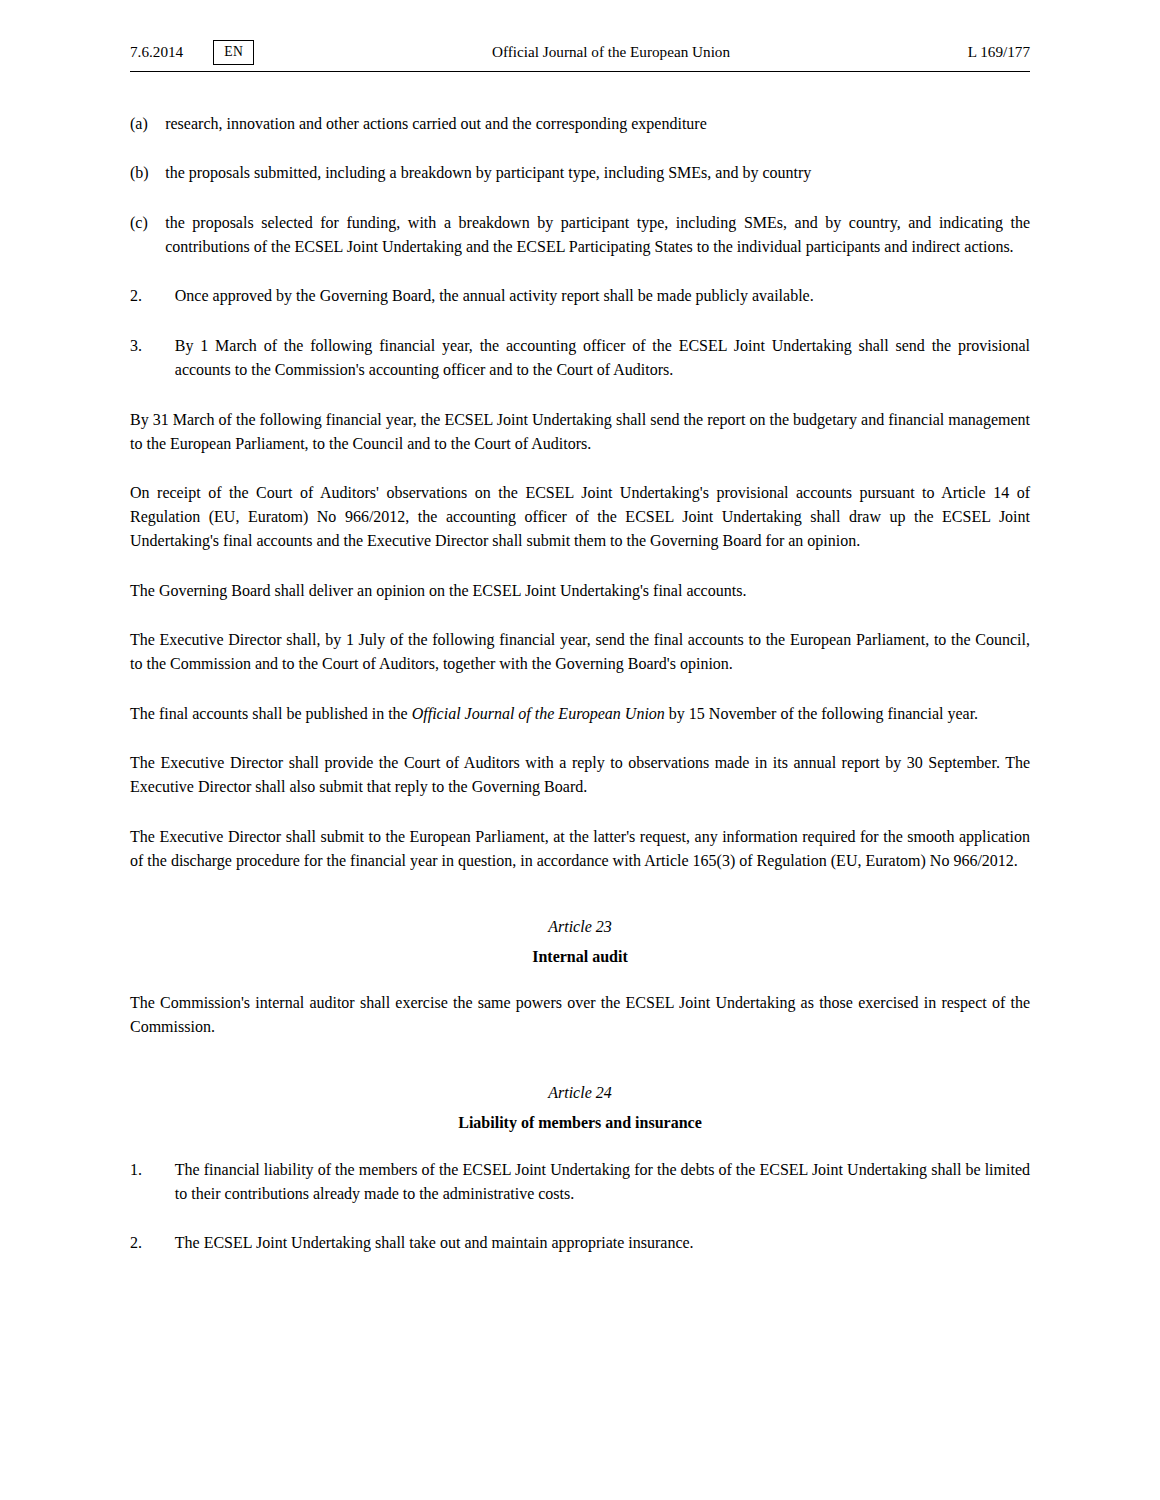7.6.2014 EN Official Journal of the European Union L 169/177
(a) research, innovation and other actions carried out and the corresponding expenditure
(b) the proposals submitted, including a breakdown by participant type, including SMEs, and by country
(c) the proposals selected for funding, with a breakdown by participant type, including SMEs, and by country, and indicating the contributions of the ECSEL Joint Undertaking and the ECSEL Participating States to the individual participants and indirect actions.
2. Once approved by the Governing Board, the annual activity report shall be made publicly available.
3. By 1 March of the following financial year, the accounting officer of the ECSEL Joint Undertaking shall send the provisional accounts to the Commission's accounting officer and to the Court of Auditors.
By 31 March of the following financial year, the ECSEL Joint Undertaking shall send the report on the budgetary and financial management to the European Parliament, to the Council and to the Court of Auditors.
On receipt of the Court of Auditors' observations on the ECSEL Joint Undertaking's provisional accounts pursuant to Article 14 of Regulation (EU, Euratom) No 966/2012, the accounting officer of the ECSEL Joint Undertaking shall draw up the ECSEL Joint Undertaking's final accounts and the Executive Director shall submit them to the Governing Board for an opinion.
The Governing Board shall deliver an opinion on the ECSEL Joint Undertaking's final accounts.
The Executive Director shall, by 1 July of the following financial year, send the final accounts to the European Parliament, to the Council, to the Commission and to the Court of Auditors, together with the Governing Board's opinion.
The final accounts shall be published in the Official Journal of the European Union by 15 November of the following financial year.
The Executive Director shall provide the Court of Auditors with a reply to observations made in its annual report by 30 September. The Executive Director shall also submit that reply to the Governing Board.
The Executive Director shall submit to the European Parliament, at the latter's request, any information required for the smooth application of the discharge procedure for the financial year in question, in accordance with Article 165(3) of Regulation (EU, Euratom) No 966/2012.
Article 23
Internal audit
The Commission's internal auditor shall exercise the same powers over the ECSEL Joint Undertaking as those exercised in respect of the Commission.
Article 24
Liability of members and insurance
1. The financial liability of the members of the ECSEL Joint Undertaking for the debts of the ECSEL Joint Undertaking shall be limited to their contributions already made to the administrative costs.
2. The ECSEL Joint Undertaking shall take out and maintain appropriate insurance.